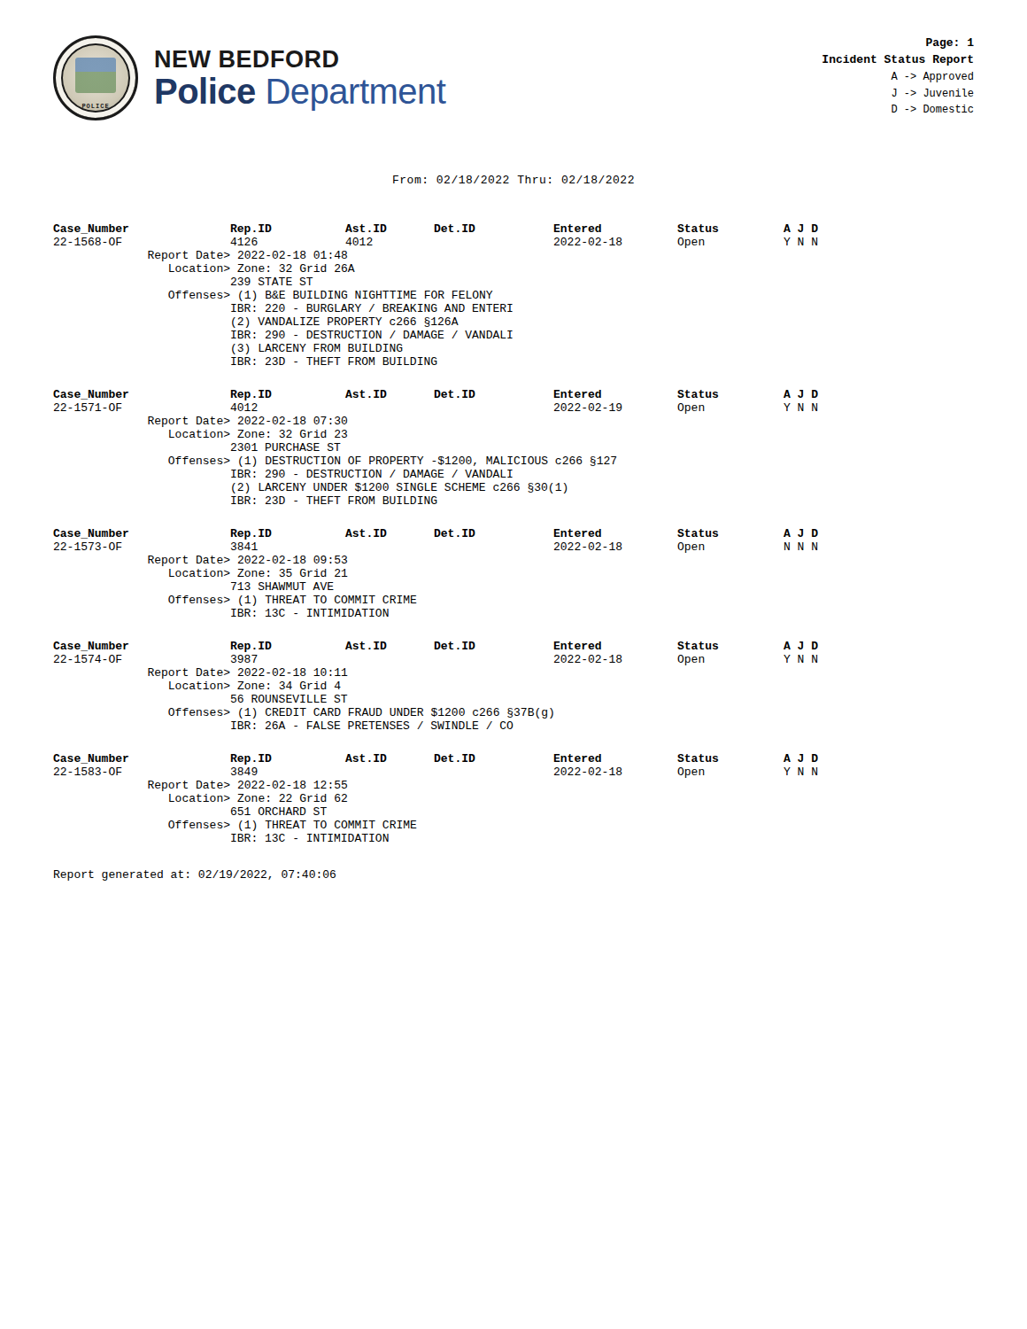NEW BEDFORD
Police Department
Page: 1 Incident Status Report A -> Approved J -> Juvenile D -> Domestic
From: 02/18/2022 Thru: 02/18/2022
| Case_Number | Rep.ID | Ast.ID | Det.ID | Entered | Status | A J D |
| 22-1568-OF | 4126 | 4012 | | 2022-02-18 | Open | Y N N |
| Report Date> 2022-02-18 01:48 |
| Location> Zone: 32 Grid 26A |
| 239 STATE ST |
| Offenses> (1) B&E BUILDING NIGHTTIME FOR FELONY |
| IBR: 220 - BURGLARY / BREAKING AND ENTERI |
| (2) VANDALIZE PROPERTY c266 §126A |
| IBR: 290 - DESTRUCTION / DAMAGE / VANDALI |
| (3) LARCENY FROM BUILDING |
| IBR: 23D - THEFT FROM BUILDING |
| Case_Number | Rep.ID | Ast.ID | Det.ID | Entered | Status | A J D |
| 22-1571-OF | 4012 | | | 2022-02-19 | Open | Y N N |
| Report Date> 2022-02-18 07:30 |
| Location> Zone: 32 Grid 23 |
| 2301 PURCHASE ST |
| Offenses> (1) DESTRUCTION OF PROPERTY -$1200, MALICIOUS c266 §127 |
| IBR: 290 - DESTRUCTION / DAMAGE / VANDALI |
| (2) LARCENY UNDER $1200 SINGLE SCHEME c266 §30(1) |
| IBR: 23D - THEFT FROM BUILDING |
| Case_Number | Rep.ID | Ast.ID | Det.ID | Entered | Status | A J D |
| 22-1573-OF | 3841 | | | 2022-02-18 | Open | N N N |
| Report Date> 2022-02-18 09:53 |
| Location> Zone: 35 Grid 21 |
| 713 SHAWMUT AVE |
| Offenses> (1) THREAT TO COMMIT CRIME |
| IBR: 13C - INTIMIDATION |
| Case_Number | Rep.ID | Ast.ID | Det.ID | Entered | Status | A J D |
| 22-1574-OF | 3987 | | | 2022-02-18 | Open | Y N N |
| Report Date> 2022-02-18 10:11 |
| Location> Zone: 34 Grid 4 |
| 56 ROUNSEVILLE ST |
| Offenses> (1) CREDIT CARD FRAUD UNDER $1200 c266 §37B(g) |
| IBR: 26A - FALSE PRETENSES / SWINDLE / CO |
| Case_Number | Rep.ID | Ast.ID | Det.ID | Entered | Status | A J D |
| 22-1583-OF | 3849 | | | 2022-02-18 | Open | Y N N |
| Report Date> 2022-02-18 12:55 |
| Location> Zone: 22 Grid 62 |
| 651 ORCHARD ST |
| Offenses> (1) THREAT TO COMMIT CRIME |
| IBR: 13C - INTIMIDATION |
Report generated at: 02/19/2022, 07:40:06